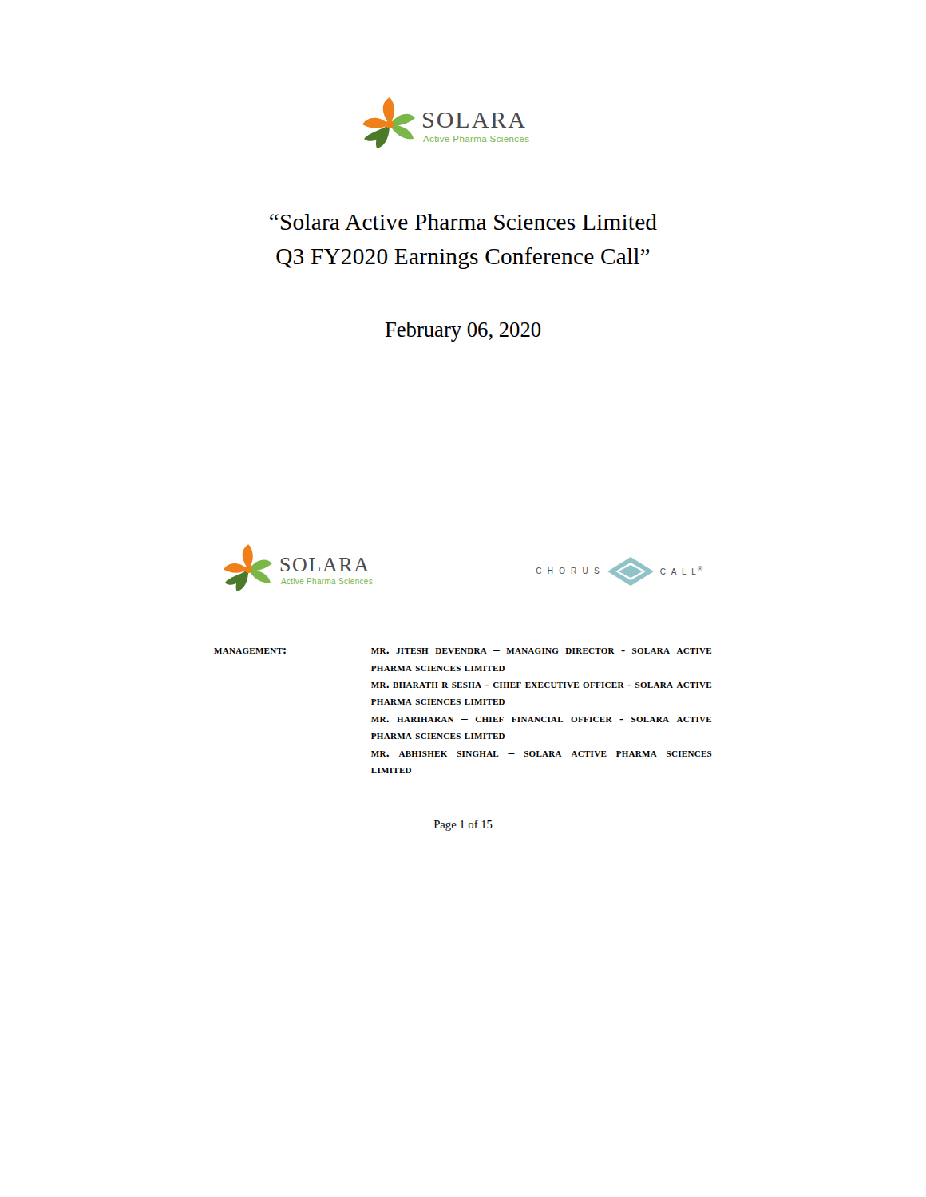Solara Active Pharma Sciences SOLARA Active Pharma Sciences
“Solara Active Pharma Sciences Limited
Q3 FY2020 Earnings Conference Call”
February 06, 2020
Solara Active Pharma Sciences SOLARA Active Pharma Sciences
C H O R U S C A L L®
| Management: | Mr. Jitesh Devendra – Managing Director - Solara Active Pharma Sciences Limited Mr. Bharath R Sesha - Chief Executive Officer - Solara Active Pharma Sciences Limited Mr. Hariharan – Chief Financial Officer - Solara Active Pharma Sciences Limited Mr. Abhishek Singhal – Solara Active Pharma Sciences Limited |
Page 1 of 15